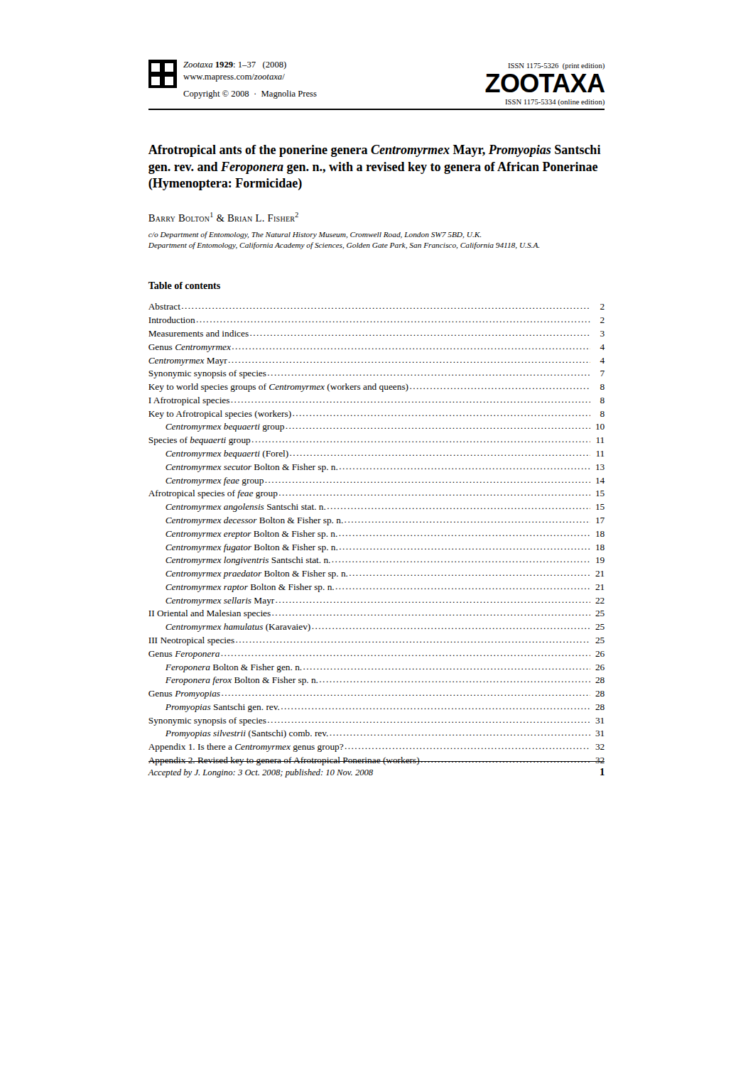Zootaxa 1929: 1–37 (2008)
www.mapress.com/zootaxa/
Copyright © 2008 · Magnolia Press
ISSN 1175-5326 (print edition)
ZOOTAXA
ISSN 1175-5334 (online edition)
Afrotropical ants of the ponerine genera Centromyrmex Mayr, Promyopias Santschi gen. rev. and Feroponera gen. n., with a revised key to genera of African Ponerinae (Hymenoptera: Formicidae)
Barry Bolton1 & Brian L. Fisher2
c/o Department of Entomology, The Natural History Museum, Cromwell Road, London SW7 5BD, U.K.
Department of Entomology, California Academy of Sciences, Golden Gate Park, San Francisco, California 94118, U.S.A.
Table of contents
Abstract.................................................................................................................................................................................. 2
Introduction.............................................................................................................................................................................. 2
Measurements and indices......................................................................................................................................................... 3
Genus Centromyrmex............................................................................................................................................................... 4
Centromyrmex Mayr................................................................................................................................................................. 4
Synonymic synopsis of species..................................................................................................................................................... 7
Key to world species groups of Centromyrmex (workers and queens)......................................................................................... 8
I Afrotropical species................................................................................................................................................................. 8
Key to Afrotropical species (workers)............................................................................................................................................. 8
Centromyrmex bequaerti group................................................................................................................................................. 10
Species of bequaerti group......................................................................................................................................................... 11
Centromyrmex bequaerti (Forel)................................................................................................................................................. 11
Centromyrmex secutor Bolton & Fisher sp. n.................................................................................................................................. 13
Centromyrmex feae group......................................................................................................................................................... 14
Afrotropical species of feae group................................................................................................................................................. 15
Centromyrmex angolensis Santschi stat. n.................................................................................................................................. 15
Centromyrmex decessor Bolton & Fisher sp. n.................................................................................................................................. 17
Centromyrmex ereptor Bolton & Fisher sp. n.................................................................................................................................. 18
Centromyrmex fugator Bolton & Fisher sp. n.................................................................................................................................. 18
Centromyrmex longiventris Santschi stat. n.................................................................................................................................. 19
Centromyrmex praedator Bolton & Fisher sp. n.................................................................................................................................. 21
Centromyrmex raptor Bolton & Fisher sp. n.................................................................................................................................. 21
Centromyrmex sellaris Mayr................................................................................................................................................. 22
II Oriental and Malesian species................................................................................................................................................. 25
Centromyrmex hamulatus (Karavaiev)................................................................................................................................. 25
III Neotropical species................................................................................................................................................................. 25
Genus Feroponera................................................................................................................................................................. 26
Feroponera Bolton & Fisher gen. n.................................................................................................................................. 26
Feroponera ferox Bolton & Fisher sp. n.................................................................................................................................. 28
Genus Promyopias................................................................................................................................................................. 28
Promyopias Santschi gen. rev.................................................................................................................................................. 28
Synonymic synopsis of species................................................................................................................................................. 31
Promyopias silvestrii (Santschi) comb. rev.................................................................................................................................. 31
Appendix 1. Is there a Centromyrmex genus group?................................................................................................................................. 32
Appendix 2. Revised key to genera of Afrotropical Ponerinae (workers)....................................................................................... 32
Accepted by J. Longino: 3 Oct. 2008; published: 10 Nov. 2008
1